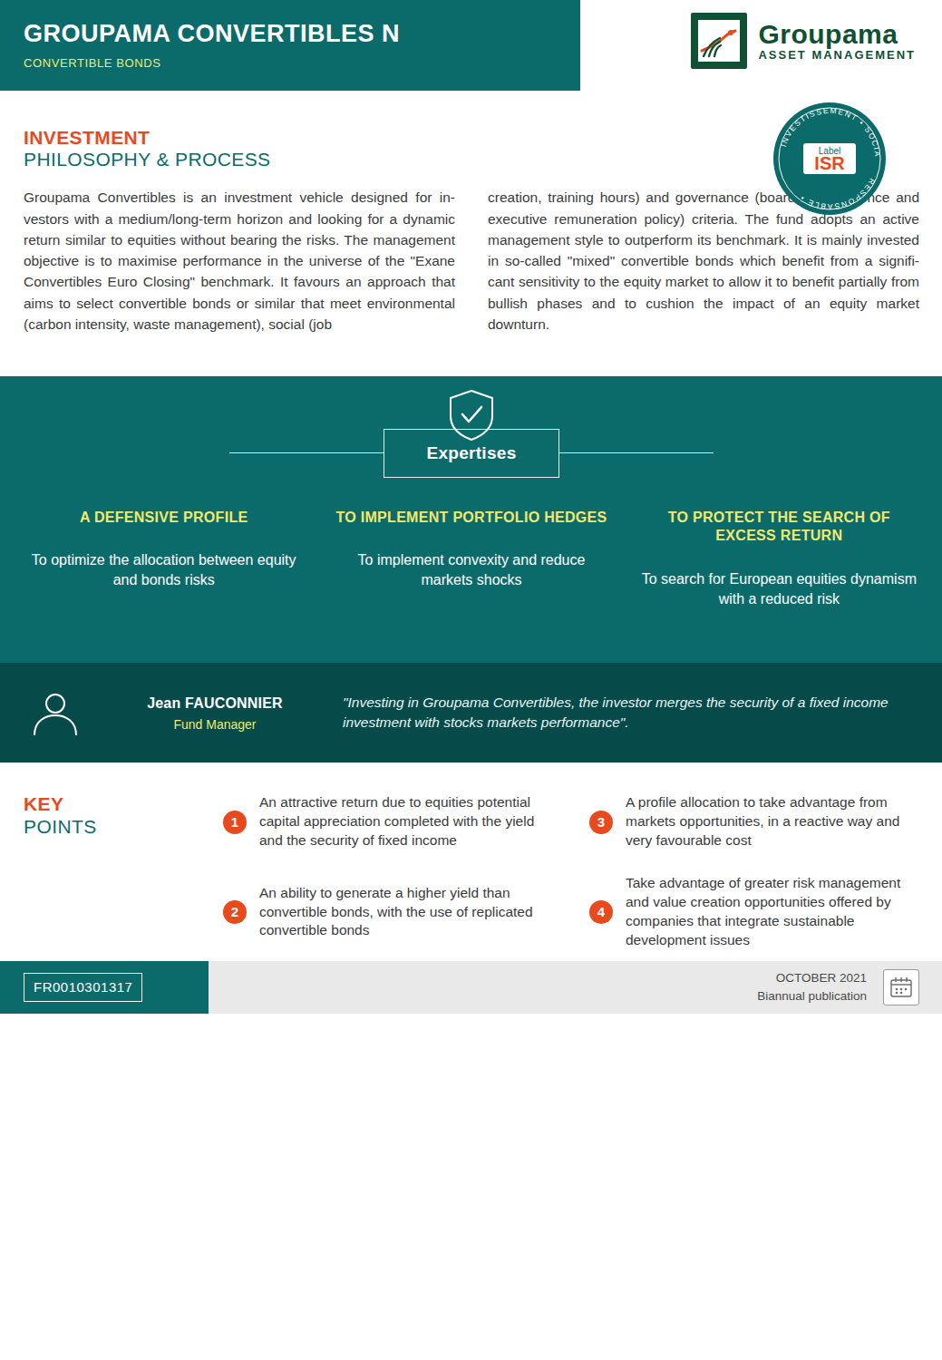Groupama Convertibles N
Convertible bonds
Groupama
ASSET MANAGEMENT
INVESTISSEMENT • SOCIALEMENT RESPONSABLE • Label ISR
Investment
Philosophy & Process
Groupama Convertibles is an investment vehicle designed for investors with a medium/long-term horizon and looking for a dynamic return similar to equities without bearing the risks. The management objective is to maximise performance in the universe of the "Exane Convertibles Euro Closing" benchmark. It favours an approach that aims to select convertible bonds or similar that meet environmental (carbon intensity, waste management), social (job
creation, training hours) and governance (board independence and executive remuneration policy) criteria. The fund adopts an active management style to outperform its benchmark. It is mainly invested in so-called "mixed" convertible bonds which benefit from a significant sensitivity to the equity market to allow it to benefit partially from bullish phases and to cushion the impact of an equity market downturn.
Expertises
A defensive profile
To optimize the allocation between equity and bonds risks
To implement portfolio hedges
To implement convexity and reduce markets shocks
To protect the search of excess return
To search for European equities dynamism with a reduced risk
Jean FAUCONNIER
Fund Manager
"Investing in Groupama Convertibles, the investor merges the security of a fixed income investment with stocks markets performance".
Key
Points
1
An attractive return due to equities potential capital appreciation completed with the yield and the security of fixed income
3
A profile allocation to take advantage from markets opportunities, in a reactive way and very favourable cost
2
An ability to generate a higher yield than convertible bonds, with the use of replicated convertible bonds
4
Take advantage of greater risk management and value creation opportunities offered by companies that integrate sustainable development issues
FR0010301317
OCTOBER 2021
Biannual publication